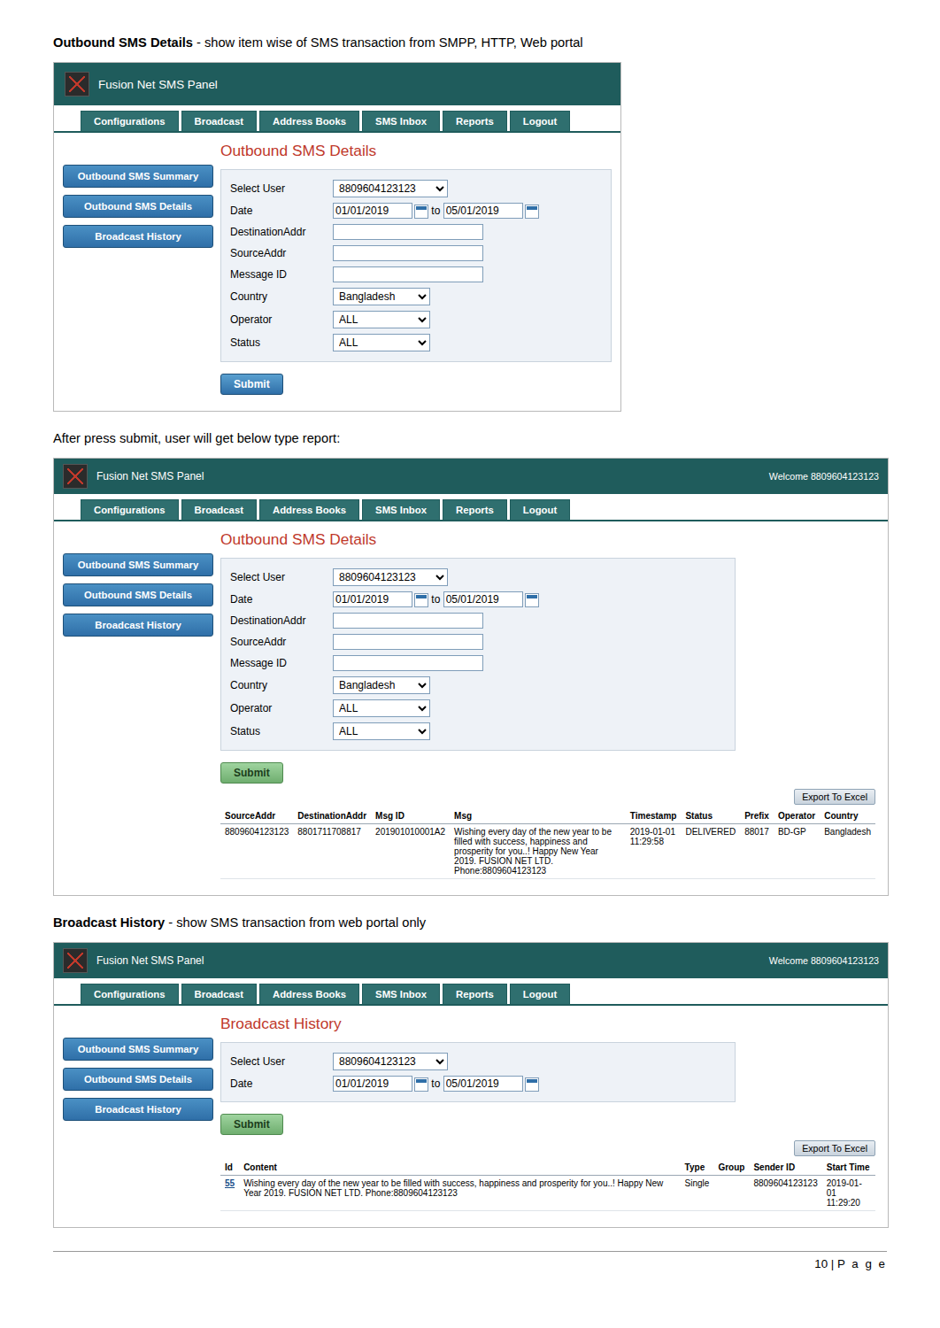Outbound SMS Details - show item wise of SMS transaction from SMPP, HTTP, Web portal
Fusion Net SMS Panel
Configurations Broadcast Address Books SMS Inbox Reports Logout
Outbound SMS Summary
Outbound SMS Details
Broadcast History
Outbound SMS Details
| Select User | 8809604123123 |
| Date | to |
| DestinationAddr | |
| SourceAddr | |
| Message ID | |
| Country | Bangladesh |
| Operator | ALL |
| Status | ALL |
Submit
After press submit, user will get below type report:
Fusion Net SMS Panel Welcome 8809604123123
Configurations Broadcast Address Books SMS Inbox Reports Logout
Outbound SMS Summary
Outbound SMS Details
Broadcast History
Outbound SMS Details
| Select User | 8809604123123 |
| Date | to |
| DestinationAddr | |
| SourceAddr | |
| Message ID | |
| Country | Bangladesh |
| Operator | ALL |
| Status | ALL |
Submit
Export To Excel
| SourceAddr | DestinationAddr | Msg ID | Msg | Timestamp | Status | Prefix | Operator | Country |
| --- | --- | --- | --- | --- | --- | --- | --- | --- |
| 8809604123123 | 8801711708817 | 201901010001A2 | Wishing every day of the new year to be filled with success, happiness and prosperity for you..! Happy New Year 2019. FUSION NET LTD. Phone:8809604123123 | 2019-01-01 11:29:58 | DELIVERED | 88017 | BD-GP | Bangladesh |
Broadcast History - show SMS transaction from web portal only
Fusion Net SMS Panel Welcome 8809604123123
Configurations Broadcast Address Books SMS Inbox Reports Logout
Outbound SMS Summary
Outbound SMS Details
Broadcast History
Broadcast History
| Select User | 8809604123123 |
| Date | to |
Submit
Export To Excel
| Id | Content | Type | Group | Sender ID | Start Time |
| --- | --- | --- | --- | --- | --- |
| 55 | Wishing every day of the new year to be filled with success, happiness and prosperity for you..! Happy New Year 2019. FUSION NET LTD. Phone:8809604123123 | Single | | 8809604123123 | 2019-01-01 11:29:20 |
10 | P a g e